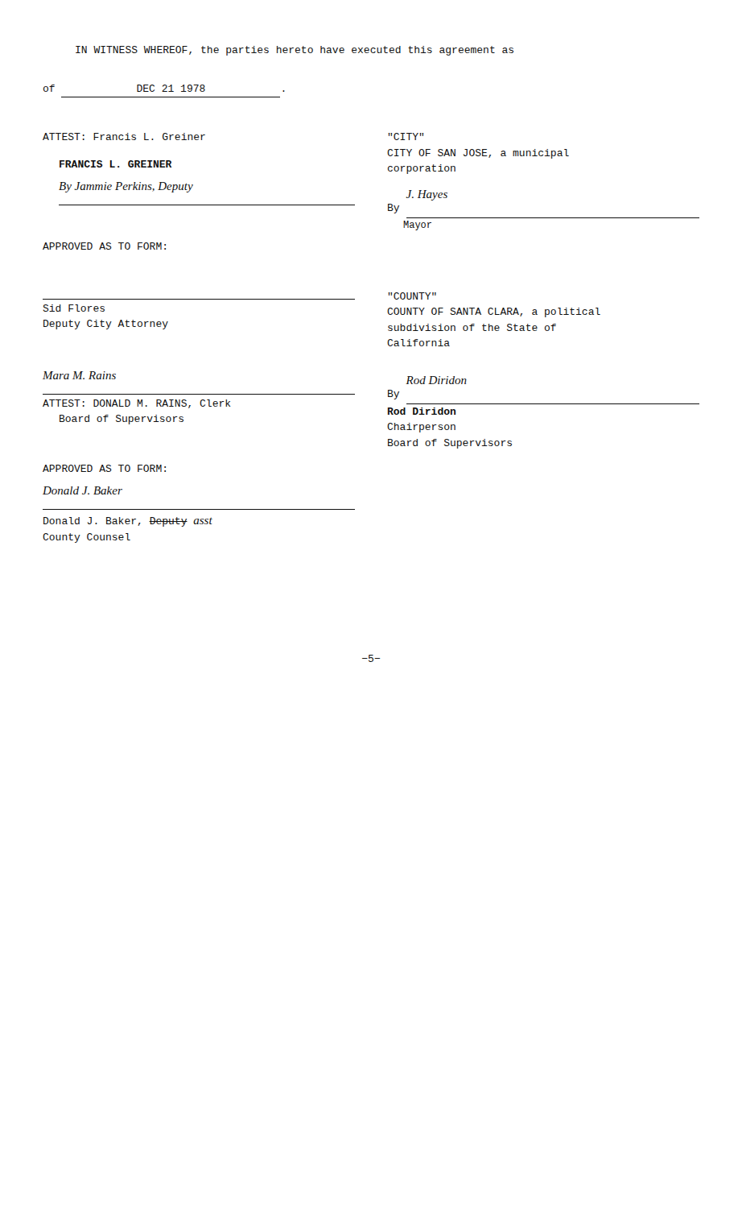IN WITNESS WHEREOF, the parties hereto have executed this agreement as
of DEC 21 1978.
ATTEST: Francis L. Greiner
FRANCIS L. GREINER
By Jammie Perkins, Deputy
APPROVED AS TO FORM:
Sid Flores Deputy City Attorney
Mara M. Rains
ATTEST: DONALD M. RAINS, Clerk Board of Supervisors
APPROVED AS TO FORM:
Donald J. Baker
Donald J. Baker, Deputy asst County Counsel
"CITY" CITY OF SAN JOSE, a municipal corporation
By J. Hayes
Mayor
"COUNTY" COUNTY OF SANTA CLARA, a political subdivision of the State of California
By Rod Diridon
Rod Diridon Chairperson Board of Supervisors
−5−